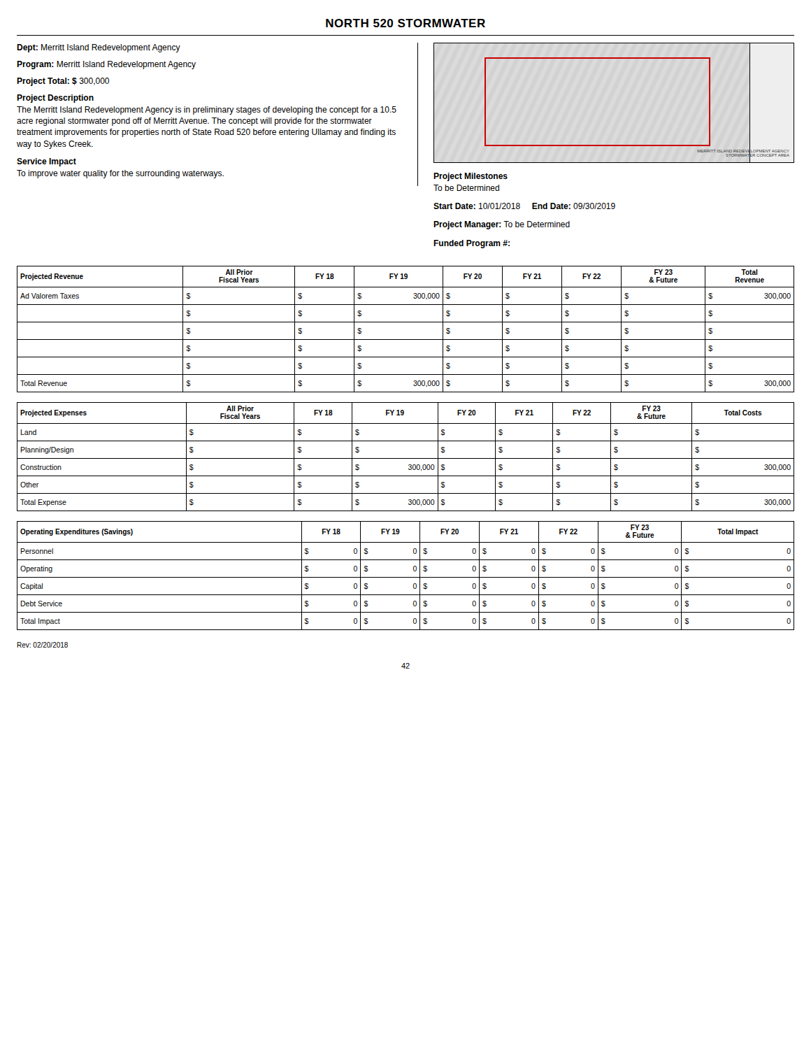NORTH 520 STORMWATER
Dept: Merritt Island Redevelopment Agency
Program: Merritt Island Redevelopment Agency
Project Total: $ 300,000
Project Description
The Merritt Island Redevelopment Agency is in preliminary stages of developing the concept for a 10.5 acre regional stormwater pond off of Merritt Avenue. The concept will provide for the stormwater treatment improvements for properties north of State Road 520 before entering Ullamay and finding its way to Sykes Creek.
Service Impact
To improve water quality for the surrounding waterways.
MERRITT ISLAND REDEVELOPMENT AGENCY
STORMWATER CONCEPT AREA
Project Milestones
To be Determined
Start Date: 10/01/2018 End Date: 09/30/2019
Project Manager: To be Determined
Funded Program #:
| Projected Revenue | All Prior Fiscal Years | FY 18 | FY 19 | FY 20 | FY 21 | FY 22 | FY 23 & Future | Total Revenue |
| --- | --- | --- | --- | --- | --- | --- | --- | --- |
| Ad Valorem Taxes | $ | $ | $ 300,000 | $ | $ | $ | $ | $ 300,000 |
| | $ | $ | $ | $ | $ | $ | $ | $ |
| | $ | $ | $ | $ | $ | $ | $ | $ |
| | $ | $ | $ | $ | $ | $ | $ | $ |
| | $ | $ | $ | $ | $ | $ | $ | $ |
| Total Revenue | $ | $ | $ 300,000 | $ | $ | $ | $ | $ 300,000 |
| Projected Expenses | All Prior Fiscal Years | FY 18 | FY 19 | FY 20 | FY 21 | FY 22 | FY 23 & Future | Total Costs |
| --- | --- | --- | --- | --- | --- | --- | --- | --- |
| Land | $ | $ | $ | $ | $ | $ | $ | $ |
| Planning/Design | $ | $ | $ | $ | $ | $ | $ | $ |
| Construction | $ | $ | $ 300,000 | $ | $ | $ | $ | $ 300,000 |
| Other | $ | $ | $ | $ | $ | $ | $ | $ |
| Total Expense | $ | $ | $ 300,000 | $ | $ | $ | $ | $ 300,000 |
| Operating Expenditures (Savings) | FY 18 | FY 19 | FY 20 | FY 21 | FY 22 | FY 23 & Future | Total Impact |
| --- | --- | --- | --- | --- | --- | --- | --- |
| Personnel | $ 0 | $ 0 | $ 0 | $ 0 | $ 0 | $ 0 | $ 0 |
| Operating | $ 0 | $ 0 | $ 0 | $ 0 | $ 0 | $ 0 | $ 0 |
| Capital | $ 0 | $ 0 | $ 0 | $ 0 | $ 0 | $ 0 | $ 0 |
| Debt Service | $ 0 | $ 0 | $ 0 | $ 0 | $ 0 | $ 0 | $ 0 |
| Total Impact | $ 0 | $ 0 | $ 0 | $ 0 | $ 0 | $ 0 | $ 0 |
Rev: 02/20/2018
42